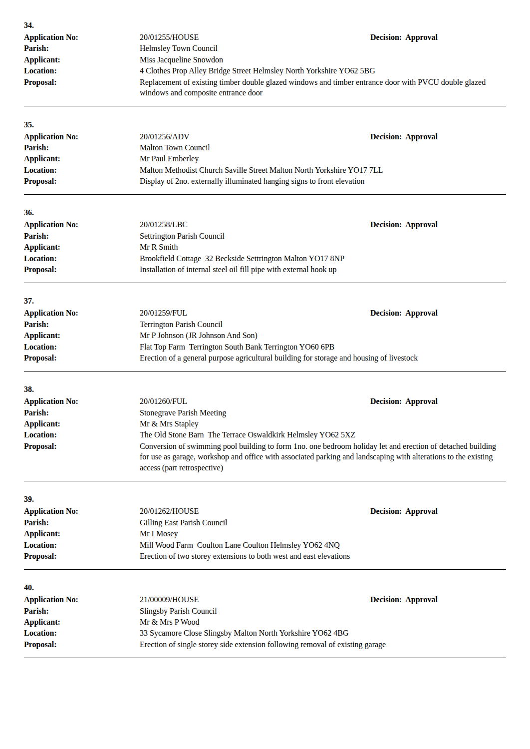34.
| Application No: | 20/01255/HOUSE | Decision: Approval |
| Parish: | Helmsley Town Council |
| Applicant: | Miss Jacqueline Snowdon |
| Location: | 4 Clothes Prop Alley Bridge Street Helmsley North Yorkshire YO62 5BG |
| Proposal: | Replacement of existing timber double glazed windows and timber entrance door with PVCU double glazed windows and composite entrance door |
35.
| Application No: | 20/01256/ADV | Decision: Approval |
| Parish: | Malton Town Council |
| Applicant: | Mr Paul Emberley |
| Location: | Malton Methodist Church Saville Street Malton North Yorkshire YO17 7LL |
| Proposal: | Display of 2no. externally illuminated hanging signs to front elevation |
36.
| Application No: | 20/01258/LBC | Decision: Approval |
| Parish: | Settrington Parish Council |
| Applicant: | Mr R Smith |
| Location: | Brookfield Cottage 32 Beckside Settrington Malton YO17 8NP |
| Proposal: | Installation of internal steel oil fill pipe with external hook up |
37.
| Application No: | 20/01259/FUL | Decision: Approval |
| Parish: | Terrington Parish Council |
| Applicant: | Mr P Johnson (JR Johnson And Son) |
| Location: | Flat Top Farm Terrington South Bank Terrington YO60 6PB |
| Proposal: | Erection of a general purpose agricultural building for storage and housing of livestock |
38.
| Application No: | 20/01260/FUL | Decision: Approval |
| Parish: | Stonegrave Parish Meeting |
| Applicant: | Mr & Mrs Stapley |
| Location: | The Old Stone Barn The Terrace Oswaldkirk Helmsley YO62 5XZ |
| Proposal: | Conversion of swimming pool building to form 1no. one bedroom holiday let and erection of detached building for use as garage, workshop and office with associated parking and landscaping with alterations to the existing access (part retrospective) |
39.
| Application No: | 20/01262/HOUSE | Decision: Approval |
| Parish: | Gilling East Parish Council |
| Applicant: | Mr I Mosey |
| Location: | Mill Wood Farm Coulton Lane Coulton Helmsley YO62 4NQ |
| Proposal: | Erection of two storey extensions to both west and east elevations |
40.
| Application No: | 21/00009/HOUSE | Decision: Approval |
| Parish: | Slingsby Parish Council |
| Applicant: | Mr & Mrs P Wood |
| Location: | 33 Sycamore Close Slingsby Malton North Yorkshire YO62 4BG |
| Proposal: | Erection of single storey side extension following removal of existing garage |